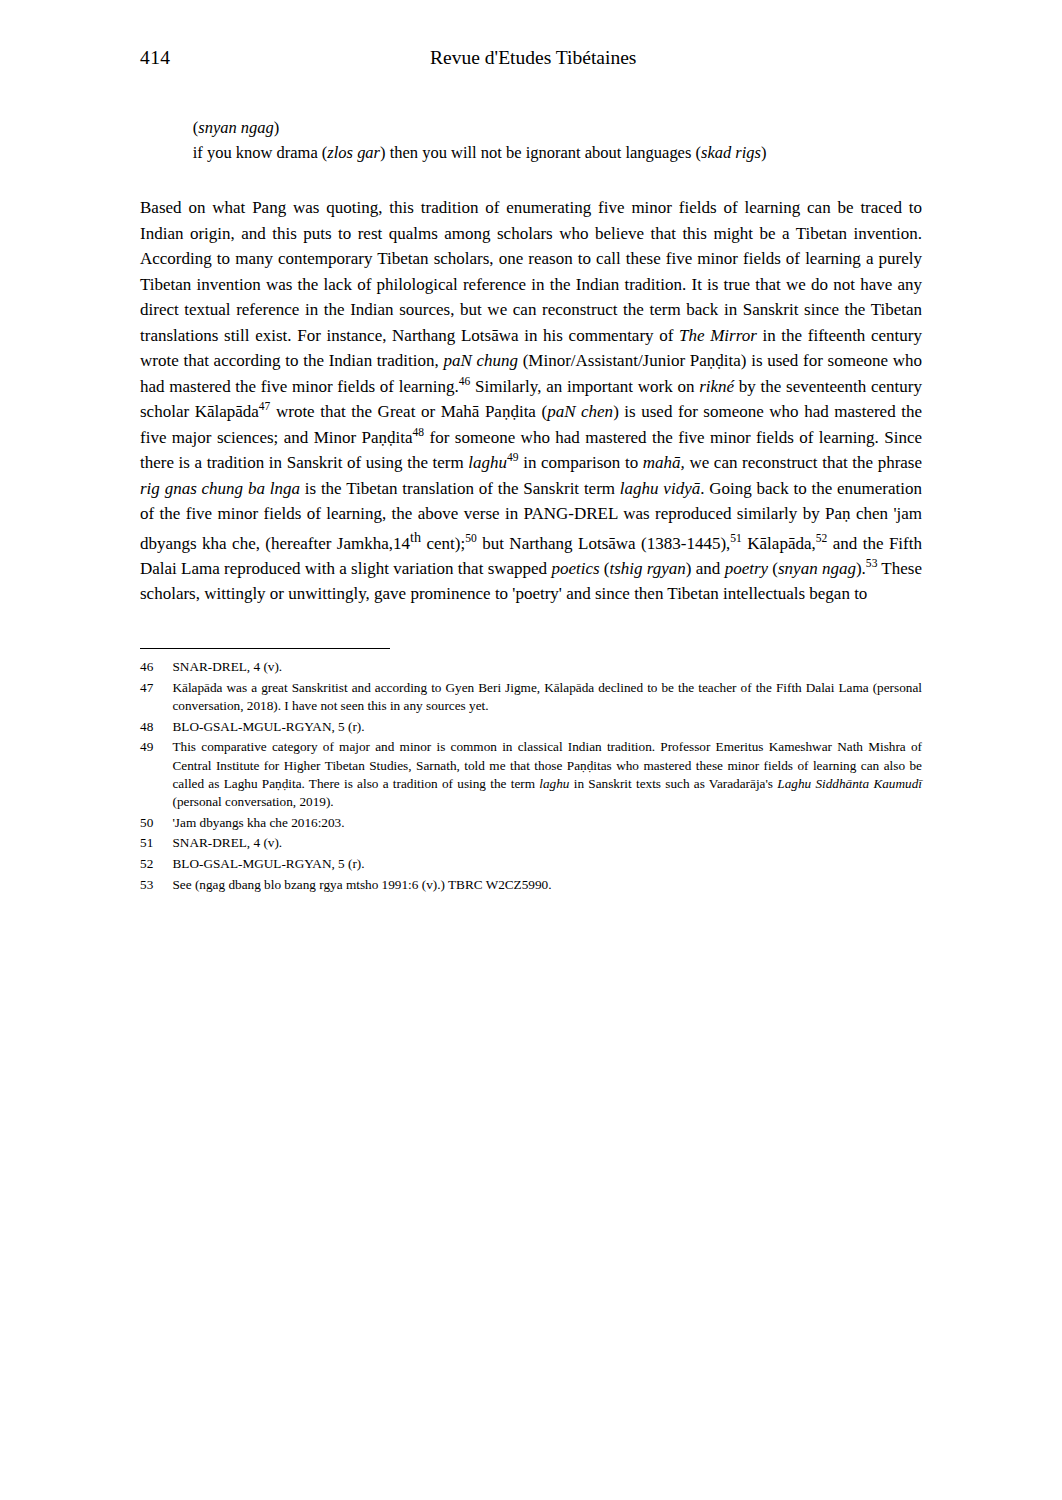414 Revue d'Etudes Tibétaines
(snyan ngag)
if you know drama (zlos gar) then you will not be ignorant about languages (skad rigs)
Based on what Pang was quoting, this tradition of enumerating five minor fields of learning can be traced to Indian origin, and this puts to rest qualms among scholars who believe that this might be a Tibetan invention. According to many contemporary Tibetan scholars, one reason to call these five minor fields of learning a purely Tibetan invention was the lack of philological reference in the Indian tradition. It is true that we do not have any direct textual reference in the Indian sources, but we can reconstruct the term back in Sanskrit since the Tibetan translations still exist. For instance, Narthang Lotsāwa in his commentary of The Mirror in the fifteenth century wrote that according to the Indian tradition, paN chung (Minor/Assistant/Junior Paṇḍita) is used for someone who had mastered the five minor fields of learning.46 Similarly, an important work on rikné by the seventeenth century scholar Kālapāda47 wrote that the Great or Mahā Paṇḍita (paN chen) is used for someone who had mastered the five major sciences; and Minor Paṇḍita48 for someone who had mastered the five minor fields of learning. Since there is a tradition in Sanskrit of using the term laghu49 in comparison to mahā, we can reconstruct that the phrase rig gnas chung ba lnga is the Tibetan translation of the Sanskrit term laghu vidyā. Going back to the enumeration of the five minor fields of learning, the above verse in PANG-DREL was reproduced similarly by Paṇ chen 'jam dbyangs kha che, (hereafter Jamkha,14th cent);50 but Narthang Lotsāwa (1383-1445),51 Kālapāda,52 and the Fifth Dalai Lama reproduced with a slight variation that swapped poetics (tshig rgyan) and poetry (snyan ngag).53 These scholars, wittingly or unwittingly, gave prominence to 'poetry' and since then Tibetan intellectuals began to
46 SNAR-DREL, 4 (v).
47 Kālapāda was a great Sanskritist and according to Gyen Beri Jigme, Kālapāda declined to be the teacher of the Fifth Dalai Lama (personal conversation, 2018). I have not seen this in any sources yet.
48 BLO-GSAL-MGUL-RGYAN, 5 (r).
49 This comparative category of major and minor is common in classical Indian tradition. Professor Emeritus Kameshwar Nath Mishra of Central Institute for Higher Tibetan Studies, Sarnath, told me that those Paṇḍitas who mastered these minor fields of learning can also be called as Laghu Paṇḍita. There is also a tradition of using the term laghu in Sanskrit texts such as Varadarāja's Laghu Siddhānta Kaumudī (personal conversation, 2019).
50'Jam dbyangs kha che 2016:203.
51 SNAR-DREL, 4 (v).
52 BLO-GSAL-MGUL-RGYAN, 5 (r).
53 See (ngag dbang blo bzang rgya mtsho 1991:6 (v).) TBRC W2CZ5990.